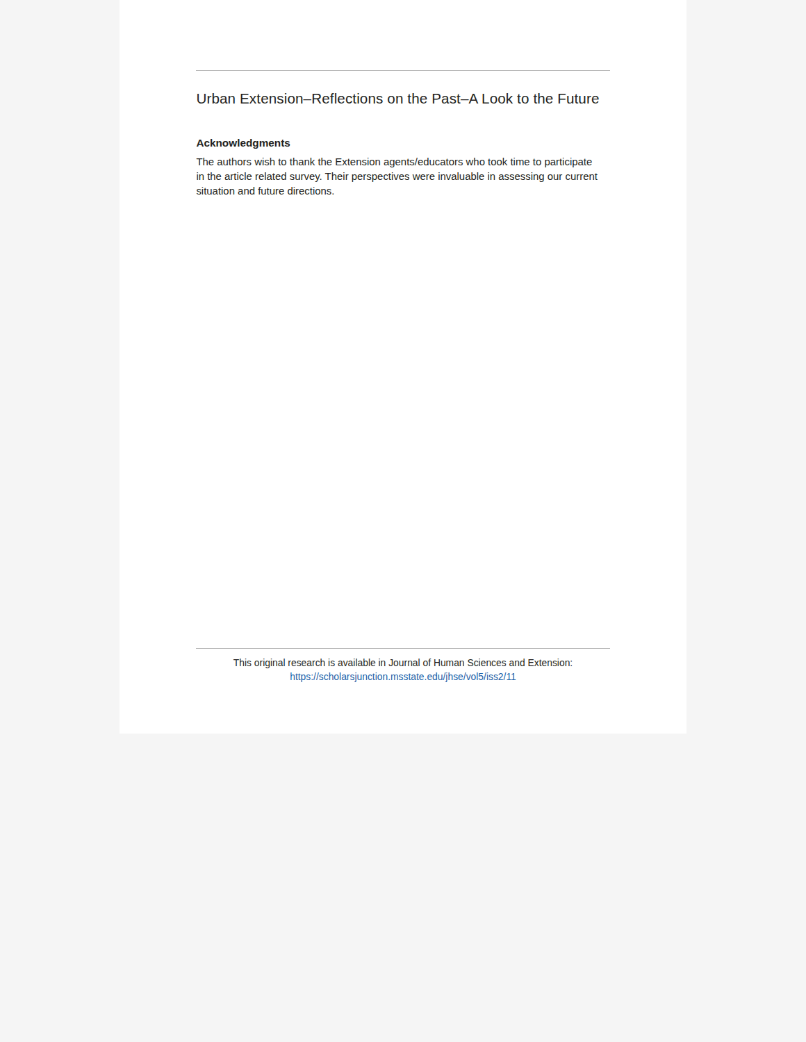Urban Extension–Reflections on the Past–A Look to the Future
Acknowledgments
The authors wish to thank the Extension agents/educators who took time to participate in the article related survey. Their perspectives were invaluable in assessing our current situation and future directions.
This original research is available in Journal of Human Sciences and Extension:
https://scholarsjunction.msstate.edu/jhse/vol5/iss2/11